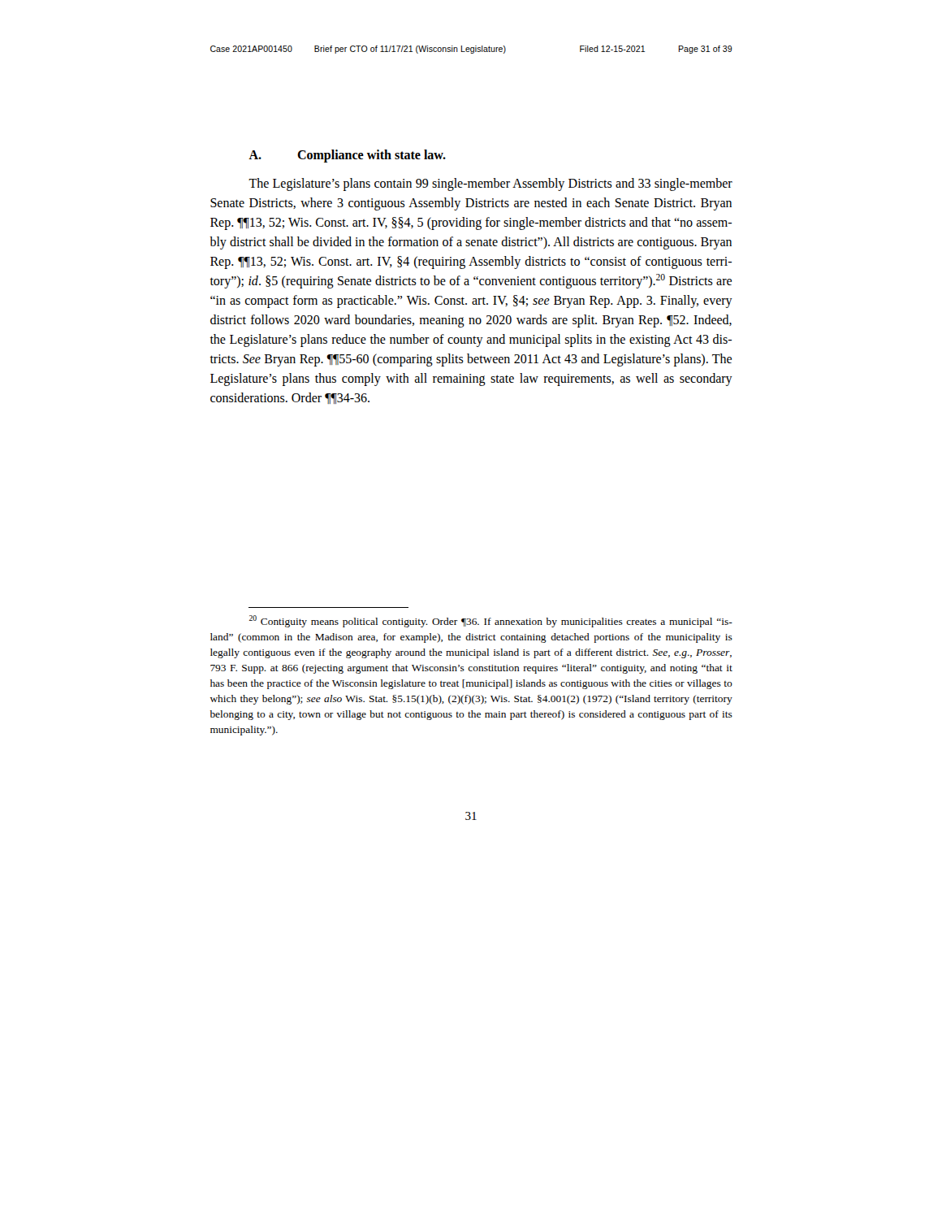Case 2021AP001450 Brief per CTO of 11/17/21 (Wisconsin Legislature) Filed 12-15-2021 Page 31 of 39
A. Compliance with state law.
The Legislature’s plans contain 99 single-member Assembly Districts and 33 single-member Senate Districts, where 3 contiguous Assembly Districts are nested in each Senate District. Bryan Rep. ¶¶13, 52; Wis. Const. art. IV, §§4, 5 (providing for single-member districts and that “no assembly district shall be divided in the formation of a senate district”). All districts are contiguous. Bryan Rep. ¶¶13, 52; Wis. Const. art. IV, §4 (requiring Assembly districts to “consist of contiguous territory”); id. §5 (requiring Senate districts to be of a “convenient contiguous territory”).20 Districts are “in as compact form as practicable.” Wis. Const. art. IV, §4; see Bryan Rep. App. 3. Finally, every district follows 2020 ward boundaries, meaning no 2020 wards are split. Bryan Rep. ¶52. Indeed, the Legislature’s plans reduce the number of county and municipal splits in the existing Act 43 districts. See Bryan Rep. ¶¶55-60 (comparing splits between 2011 Act 43 and Legislature’s plans). The Legislature’s plans thus comply with all remaining state law requirements, as well as secondary considerations. Order ¶¶34-36.
20 Contiguity means political contiguity. Order ¶36. If annexation by municipalities creates a municipal “island” (common in the Madison area, for example), the district containing detached portions of the municipality is legally contiguous even if the geography around the municipal island is part of a different district. See, e.g., Prosser, 793 F. Supp. at 866 (rejecting argument that Wisconsin’s constitution requires “literal” contiguity, and noting “that it has been the practice of the Wisconsin legislature to treat [municipal] islands as contiguous with the cities or villages to which they belong”); see also Wis. Stat. §5.15(1)(b), (2)(f)(3); Wis. Stat. §4.001(2) (1972) (“Island territory (territory belonging to a city, town or village but not contiguous to the main part thereof) is considered a contiguous part of its municipality.”).
31